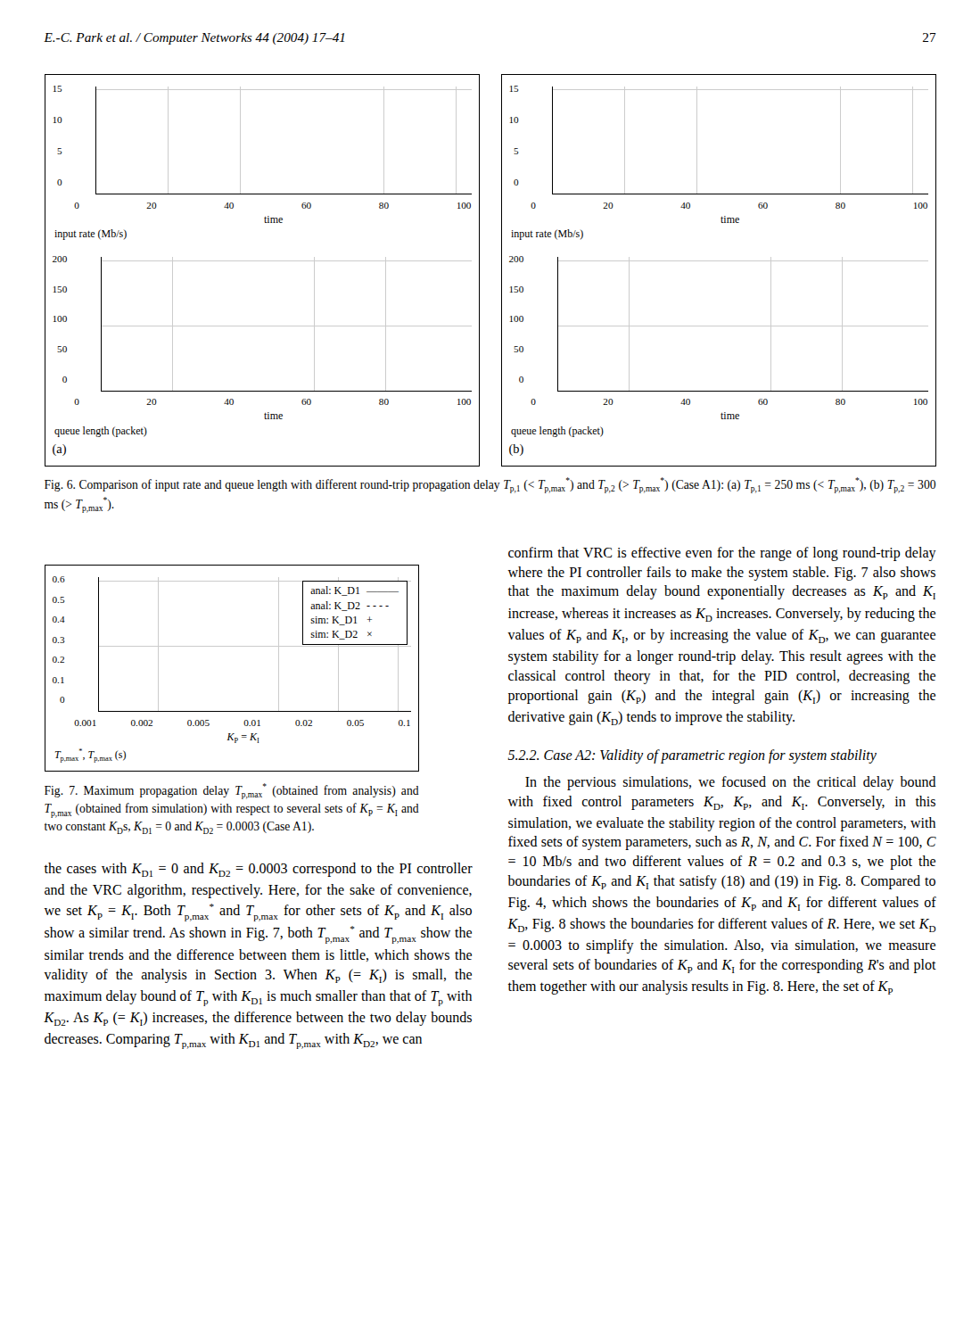E.-C. Park et al. / Computer Networks 44 (2004) 17–41 27
151050
020406080100
time
input rate (Mb/s)
200150100500
020406080100
time
queue length (packet)
(a)
151050
020406080100
time
input rate (Mb/s)
200150100500
020406080100
time
queue length (packet)
(b)
Fig. 6. Comparison of input rate and queue length with different round-trip propagation delay Tp,1 (< Tp,max*) and Tp,2 (> Tp,max*) (Case A1): (a) Tp,1 = 250 ms (< Tp,max*), (b) Tp,2 = 300 ms (> Tp,max*).
0.60.50.40.30.20.10
| anal: K_D1 | ——— |
| anal: K_D2 | - - - - |
| sim: K_D1 | + |
| sim: K_D2 | × |
0.0010.0020.0050.010.020.050.1
KP = KI
Tp,max*, Tp,max (s)
Fig. 7. Maximum propagation delay Tp,max* (obtained from analysis) and Tp,max (obtained from simulation) with respect to several sets of KP = KI and two constant KDs, KD1 = 0 and KD2 = 0.0003 (Case A1).
the cases with KD1 = 0 and KD2 = 0.0003 correspond to the PI controller and the VRC algorithm, respectively. Here, for the sake of convenience, we set KP = KI. Both Tp,max* and Tp,max for other sets of KP and KI also show a similar trend. As shown in Fig. 7, both Tp,max* and Tp,max show the similar trends and the difference between them is little, which shows the validity of the analysis in Section 3. When KP (= KI) is small, the maximum delay bound of Tp with KD1 is much smaller than that of Tp with KD2. As KP (= KI) increases, the difference between the two delay bounds decreases. Comparing Tp,max with KD1 and Tp,max with KD2, we can
confirm that VRC is effective even for the range of long round-trip delay where the PI controller fails to make the system stable. Fig. 7 also shows that the maximum delay bound exponentially decreases as KP and KI increase, whereas it increases as KD increases. Conversely, by reducing the values of KP and KI, or by increasing the value of KD, we can guarantee system stability for a longer round-trip delay. This result agrees with the classical control theory in that, for the PID control, decreasing the proportional gain (KP) and the integral gain (KI) or increasing the derivative gain (KD) tends to improve the stability.
5.2.2. Case A2: Validity of parametric region for system stability
In the pervious simulations, we focused on the critical delay bound with fixed control parameters KD, KP, and KI. Conversely, in this simulation, we evaluate the stability region of the control parameters, with fixed sets of system parameters, such as R, N, and C. For fixed N = 100, C = 10 Mb/s and two different values of R = 0.2 and 0.3 s, we plot the boundaries of KP and KI that satisfy (18) and (19) in Fig. 8. Compared to Fig. 4, which shows the boundaries of KP and KI for different values of KD, Fig. 8 shows the boundaries for different values of R. Here, we set KD = 0.0003 to simplify the simulation. Also, via simulation, we measure several sets of boundaries of KP and KI for the corresponding R's and plot them together with our analysis results in Fig. 8. Here, the set of KP